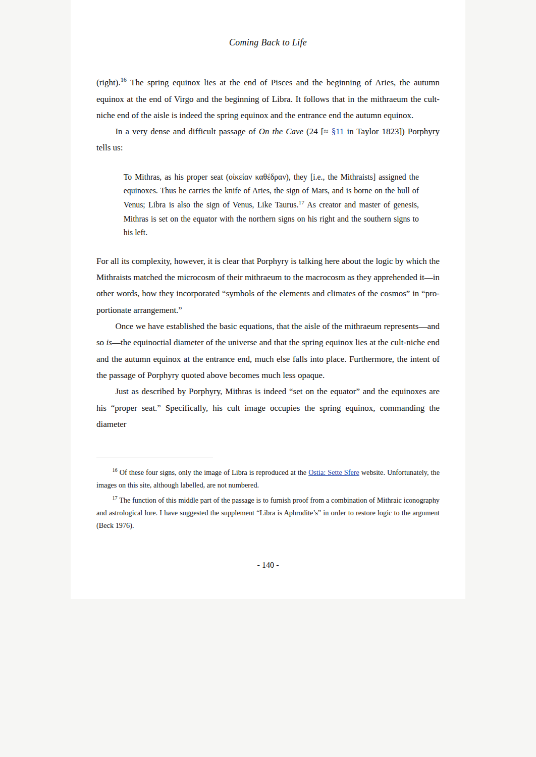Coming Back to Life
(right).16 The spring equinox lies at the end of Pisces and the beginning of Aries, the autumn equinox at the end of Virgo and the beginning of Libra. It follows that in the mithraeum the cult-niche end of the aisle is indeed the spring equinox and the entrance end the autumn equinox.
In a very dense and difficult passage of On the Cave (24 [≈ §11 in Taylor 1823]) Porphyry tells us:
To Mithras, as his proper seat (οἰκείαν καθέδραν), they [i.e., the Mithraists] assigned the equinoxes. Thus he carries the knife of Aries, the sign of Mars, and is borne on the bull of Venus; Libra is also the sign of Venus, Like Taurus.17 As creator and master of genesis, Mithras is set on the equator with the northern signs on his right and the southern signs to his left.
For all its complexity, however, it is clear that Porphyry is talking here about the logic by which the Mithraists matched the microcosm of their mithraeum to the macrocosm as they apprehended it—in other words, how they incorporated “symbols of the elements and climates of the cosmos” in “proportionate arrangement.”
Once we have established the basic equations, that the aisle of the mithraeum represents—and so is—the equinoctial diameter of the universe and that the spring equinox lies at the cult-niche end and the autumn equinox at the entrance end, much else falls into place. Furthermore, the intent of the passage of Porphyry quoted above becomes much less opaque.
Just as described by Porphyry, Mithras is indeed “set on the equator” and the equinoxes are his “proper seat.” Specifically, his cult image occupies the spring equinox, commanding the diameter
16 Of these four signs, only the image of Libra is reproduced at the Ostia: Sette Sfere website. Unfortunately, the images on this site, although labelled, are not numbered.
17 The function of this middle part of the passage is to furnish proof from a combination of Mithraic iconography and astrological lore. I have suggested the supplement “Libra is Aphrodite’s” in order to restore logic to the argument (Beck 1976).
- 140 -